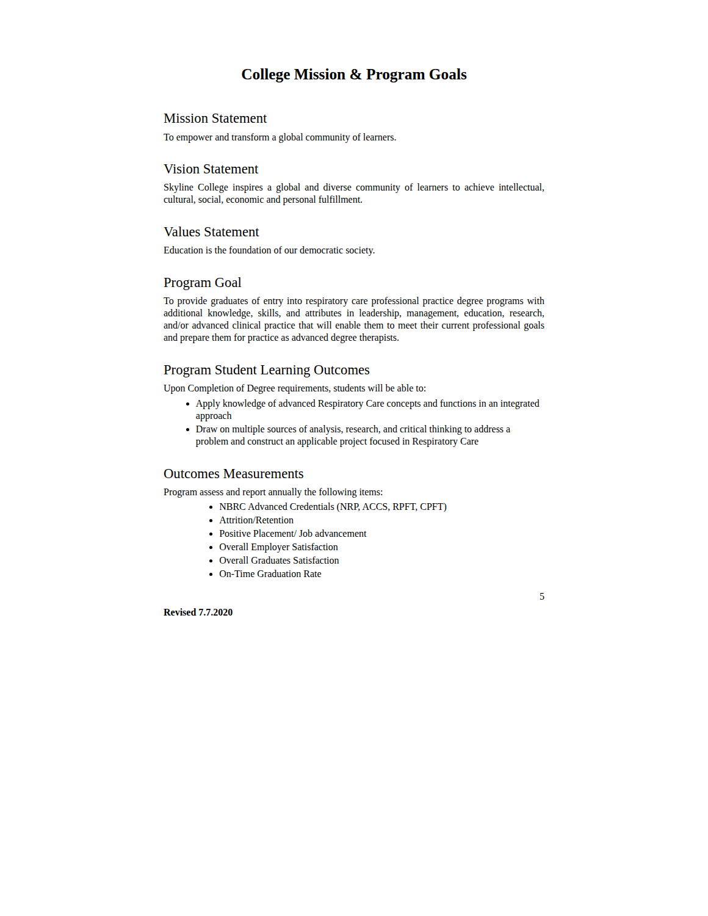College Mission & Program Goals
Mission Statement
To empower and transform a global community of learners.
Vision Statement
Skyline College inspires a global and diverse community of learners to achieve intellectual, cultural, social, economic and personal fulfillment.
Values Statement
Education is the foundation of our democratic society.
Program Goal
To provide graduates of entry into respiratory care professional practice degree programs with additional knowledge, skills, and attributes in leadership, management, education, research, and/or advanced clinical practice that will enable them to meet their current professional goals and prepare them for practice as advanced degree therapists.
Program Student Learning Outcomes
Upon Completion of Degree requirements, students will be able to:
Apply knowledge of advanced Respiratory Care concepts and functions in an integrated approach
Draw on multiple sources of analysis, research, and critical thinking to address a problem and construct an applicable project focused in Respiratory Care
Outcomes Measurements
Program assess and report annually the following items:
NBRC Advanced Credentials (NRP, ACCS, RPFT, CPFT)
Attrition/Retention
Positive Placement/ Job advancement
Overall Employer Satisfaction
Overall Graduates Satisfaction
On-Time Graduation Rate
5
Revised 7.7.2020